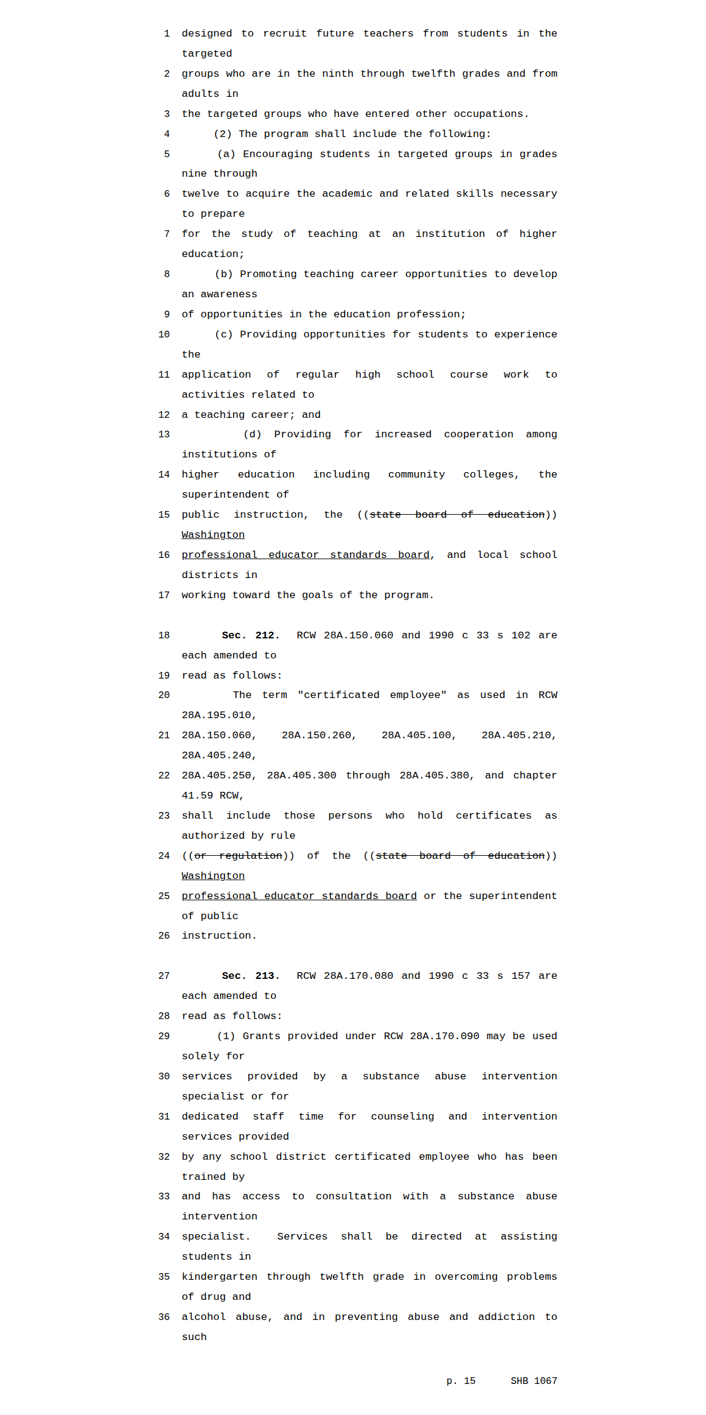1 designed to recruit future teachers from students in the targeted
2 groups who are in the ninth through twelfth grades and from adults in
3 the targeted groups who have entered other occupations.
4 (2) The program shall include the following:
5 (a) Encouraging students in targeted groups in grades nine through
6 twelve to acquire the academic and related skills necessary to prepare
7 for the study of teaching at an institution of higher education;
8 (b) Promoting teaching career opportunities to develop an awareness
9 of opportunities in the education profession;
10 (c) Providing opportunities for students to experience the
11 application of regular high school course work to activities related to
12 a teaching career; and
13 (d) Providing for increased cooperation among institutions of
14 higher education including community colleges, the superintendent of
15 public instruction, the ((state board of education)) Washington
16 professional educator standards board, and local school districts in
17 working toward the goals of the program.
18 Sec. 212. RCW 28A.150.060 and 1990 c 33 s 102 are each amended to
19 read as follows:
20 The term "certificated employee" as used in RCW 28A.195.010,
2128A.150.060, 28A.150.260, 28A.405.100, 28A.405.210, 28A.405.240,
2228A.405.250, 28A.405.300 through 28A.405.380, and chapter 41.59 RCW,
23 shall include those persons who hold certificates as authorized by rule
24((or regulation)) of the ((state board of education)) Washington
25 professional educator standards board or the superintendent of public
26 instruction.
27 Sec. 213. RCW 28A.170.080 and 1990 c 33 s 157 are each amended to
28 read as follows:
29 (1) Grants provided under RCW 28A.170.090 may be used solely for
30 services provided by a substance abuse intervention specialist or for
31 dedicated staff time for counseling and intervention services provided
32 by any school district certificated employee who has been trained by
33 and has access to consultation with a substance abuse intervention
34 specialist. Services shall be directed at assisting students in
35 kindergarten through twelfth grade in overcoming problems of drug and
36 alcohol abuse, and in preventing abuse and addiction to such
p. 15 SHB 1067